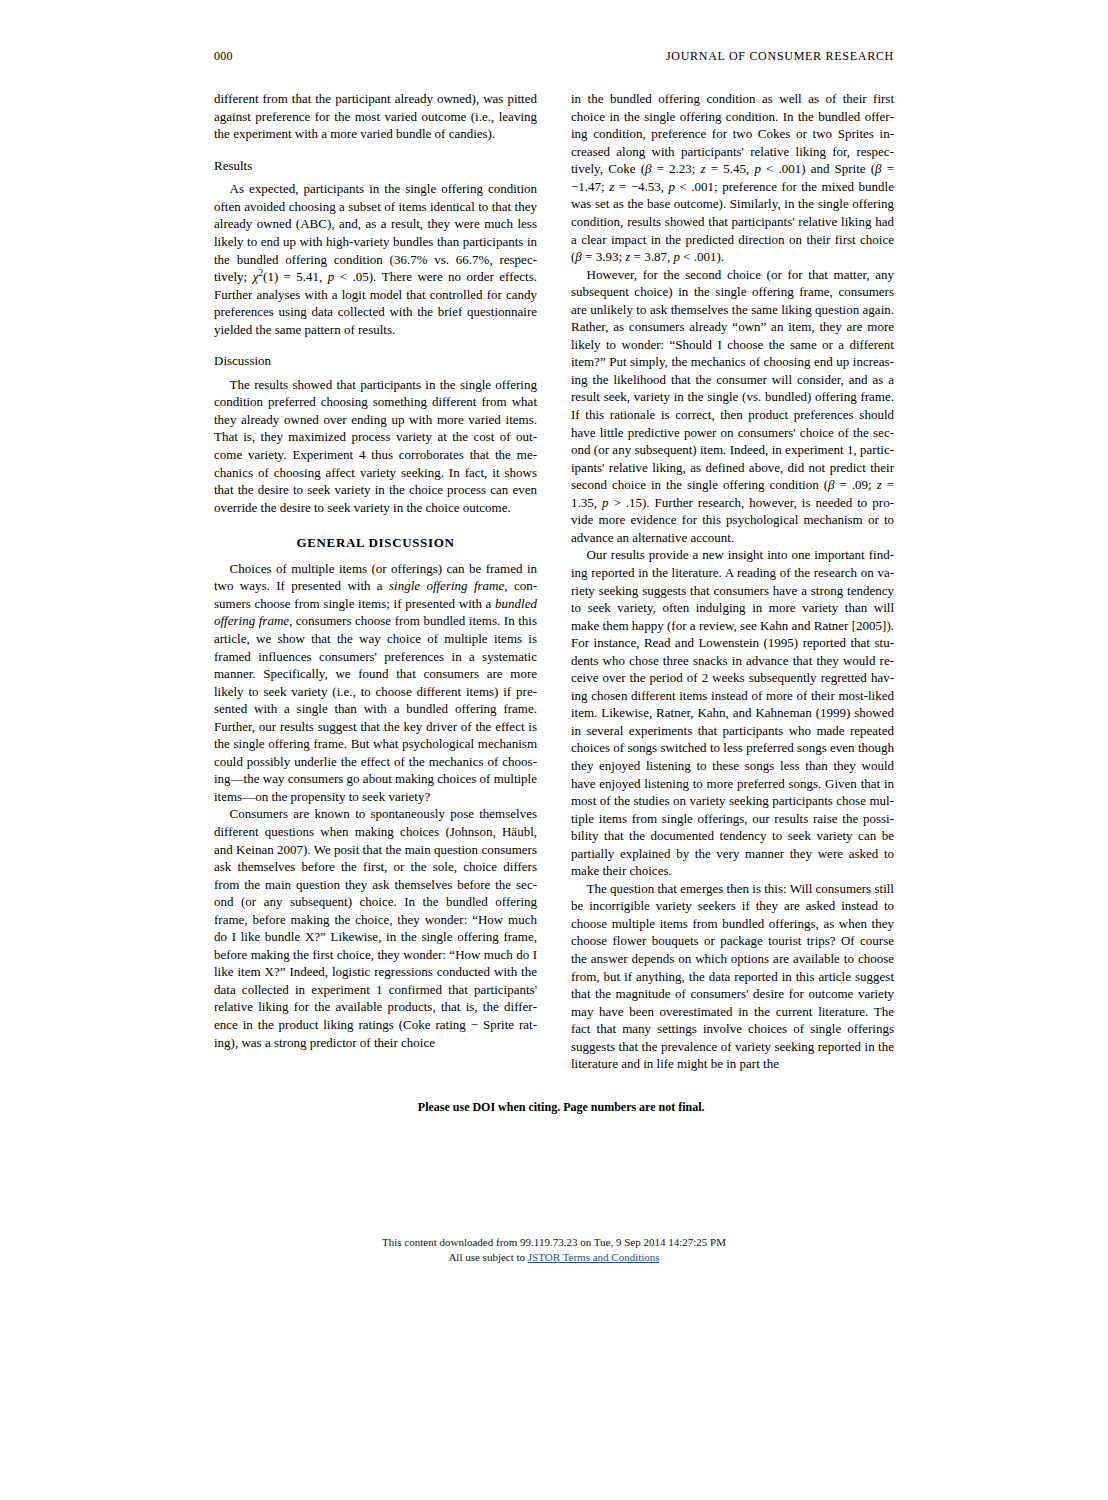000 Journal of Consumer Research
different from that the participant already owned), was pitted against preference for the most varied outcome (i.e., leaving the experiment with a more varied bundle of candies).
Results
As expected, participants in the single offering condition often avoided choosing a subset of items identical to that they already owned (ABC), and, as a result, they were much less likely to end up with high-variety bundles than participants in the bundled offering condition (36.7% vs. 66.7%, respectively; χ2(1) = 5.41, p < .05). There were no order effects. Further analyses with a logit model that controlled for candy preferences using data collected with the brief questionnaire yielded the same pattern of results.
Discussion
The results showed that participants in the single offering condition preferred choosing something different from what they already owned over ending up with more varied items. That is, they maximized process variety at the cost of outcome variety. Experiment 4 thus corroborates that the mechanics of choosing affect variety seeking. In fact, it shows that the desire to seek variety in the choice process can even override the desire to seek variety in the choice outcome.
General Discussion
Choices of multiple items (or offerings) can be framed in two ways. If presented with a single offering frame, consumers choose from single items; if presented with a bundled offering frame, consumers choose from bundled items. In this article, we show that the way choice of multiple items is framed influences consumers' preferences in a systematic manner. Specifically, we found that consumers are more likely to seek variety (i.e., to choose different items) if presented with a single than with a bundled offering frame. Further, our results suggest that the key driver of the effect is the single offering frame. But what psychological mechanism could possibly underlie the effect of the mechanics of choosing—the way consumers go about making choices of multiple items—on the propensity to seek variety?
Consumers are known to spontaneously pose themselves different questions when making choices (Johnson, Häubl, and Keinan 2007). We posit that the main question consumers ask themselves before the first, or the sole, choice differs from the main question they ask themselves before the second (or any subsequent) choice. In the bundled offering frame, before making the choice, they wonder: “How much do I like bundle X?” Likewise, in the single offering frame, before making the first choice, they wonder: “How much do I like item X?” Indeed, logistic regressions conducted with the data collected in experiment 1 confirmed that participants' relative liking for the available products, that is, the difference in the product liking ratings (Coke rating − Sprite rating), was a strong predictor of their choice
in the bundled offering condition as well as of their first choice in the single offering condition. In the bundled offering condition, preference for two Cokes or two Sprites increased along with participants' relative liking for, respectively, Coke (β = 2.23; z = 5.45, p < .001) and Sprite (β = −1.47; z = −4.53, p < .001; preference for the mixed bundle was set as the base outcome). Similarly, in the single offering condition, results showed that participants' relative liking had a clear impact in the predicted direction on their first choice (β = 3.93; z = 3.87, p < .001).
However, for the second choice (or for that matter, any subsequent choice) in the single offering frame, consumers are unlikely to ask themselves the same liking question again. Rather, as consumers already “own” an item, they are more likely to wonder: “Should I choose the same or a different item?” Put simply, the mechanics of choosing end up increasing the likelihood that the consumer will consider, and as a result seek, variety in the single (vs. bundled) offering frame. If this rationale is correct, then product preferences should have little predictive power on consumers' choice of the second (or any subsequent) item. Indeed, in experiment 1, participants' relative liking, as defined above, did not predict their second choice in the single offering condition (β = .09; z = 1.35, p > .15). Further research, however, is needed to provide more evidence for this psychological mechanism or to advance an alternative account.
Our results provide a new insight into one important finding reported in the literature. A reading of the research on variety seeking suggests that consumers have a strong tendency to seek variety, often indulging in more variety than will make them happy (for a review, see Kahn and Ratner [2005]). For instance, Read and Lowenstein (1995) reported that students who chose three snacks in advance that they would receive over the period of 2 weeks subsequently regretted having chosen different items instead of more of their most-liked item. Likewise, Ratner, Kahn, and Kahneman (1999) showed in several experiments that participants who made repeated choices of songs switched to less preferred songs even though they enjoyed listening to these songs less than they would have enjoyed listening to more preferred songs. Given that in most of the studies on variety seeking participants chose multiple items from single offerings, our results raise the possibility that the documented tendency to seek variety can be partially explained by the very manner they were asked to make their choices.
The question that emerges then is this: Will consumers still be incorrigible variety seekers if they are asked instead to choose multiple items from bundled offerings, as when they choose flower bouquets or package tourist trips? Of course the answer depends on which options are available to choose from, but if anything, the data reported in this article suggest that the magnitude of consumers' desire for outcome variety may have been overestimated in the current literature. The fact that many settings involve choices of single offerings suggests that the prevalence of variety seeking reported in the literature and in life might be in part the
Please use DOI when citing. Page numbers are not final.
This content downloaded from 99.119.73.23 on Tue, 9 Sep 2014 14:27:25 PM
All use subject to JSTOR Terms and Conditions